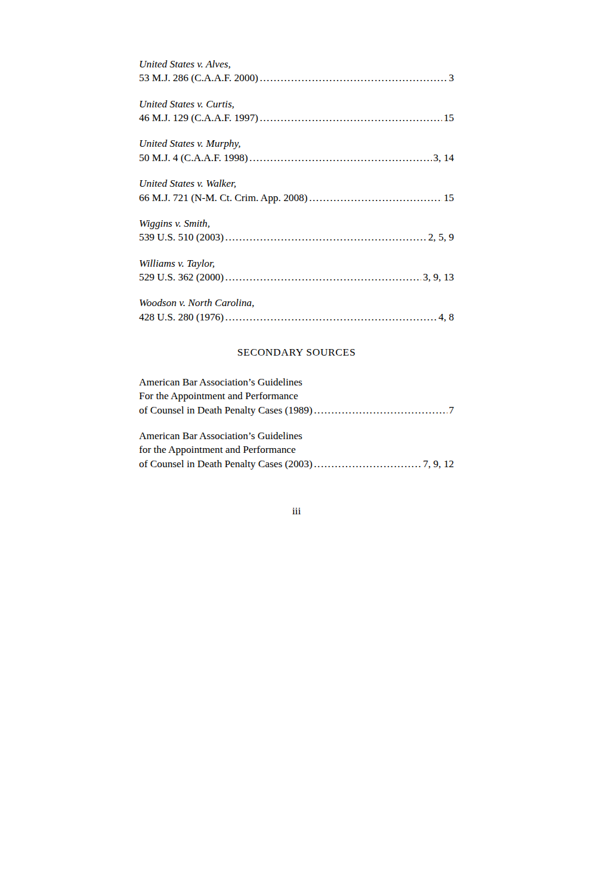United States v. Alves,
53 M.J. 286 (C.A.A.F. 2000) 3
United States v. Curtis,
46 M.J. 129 (C.A.A.F. 1997) 15
United States v. Murphy,
50 M.J. 4 (C.A.A.F. 1998) 3, 14
United States v. Walker,
66 M.J. 721 (N-M. Ct. Crim. App. 2008) 15
Wiggins v. Smith,
539 U.S. 510 (2003) 2, 5, 9
Williams v. Taylor,
529 U.S. 362 (2000) 3, 9, 13
Woodson v. North Carolina,
428 U.S. 280 (1976) 4, 8
SECONDARY SOURCES
American Bar Association’s Guidelines For the Appointment and Performance
of Counsel in Death Penalty Cases (1989) 7
American Bar Association’s Guidelines for the Appointment and Performance
of Counsel in Death Penalty Cases (2003) 7, 9, 12
iii